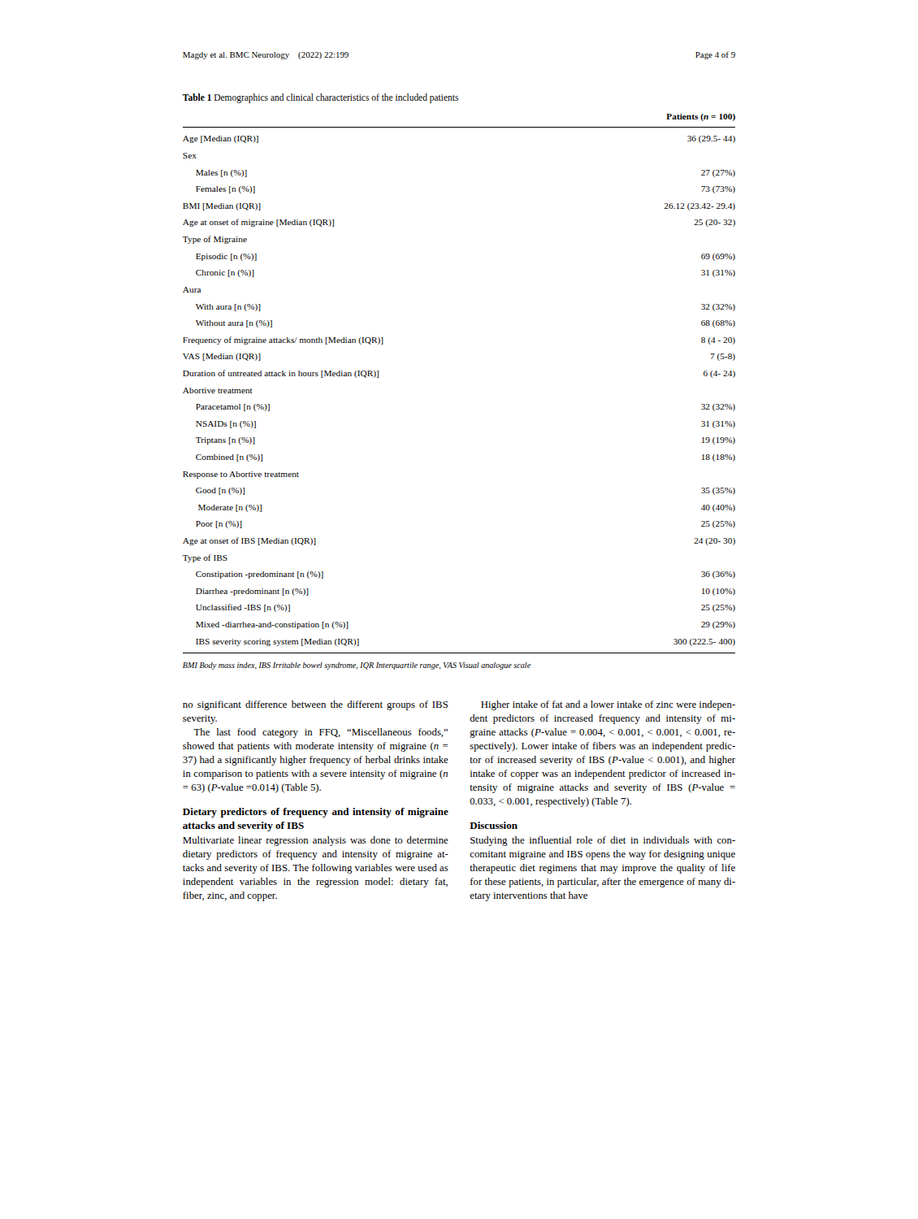Magdy et al. BMC Neurology (2022) 22:199
Page 4 of 9
Table 1 Demographics and clinical characteristics of the included patients
| | Patients ( n = 100) |
| --- | --- |
| Age [Median (IQR)] | 36 (29.5- 44) |
| Sex | |
| Males [n (%)] | 27 (27%) |
| Females [n (%)] | 73 (73%) |
| BMI [Median (IQR)] | 26.12 (23.42- 29.4) |
| Age at onset of migraine [Median (IQR)] | 25 (20- 32) |
| Type of Migraine | |
| Episodic [n (%)] | 69 (69%) |
| Chronic [n (%)] | 31 (31%) |
| Aura | |
| With aura [n (%)] | 32 (32%) |
| Without aura [n (%)] | 68 (68%) |
| Frequency of migraine attacks/ month [Median (IQR)] | 8 (4 - 20) |
| VAS [Median (IQR)] | 7 (5-8) |
| Duration of untreated attack in hours [Median (IQR)] | 6 (4- 24) |
| Abortive treatment | |
| Paracetamol [n (%)] | 32 (32%) |
| NSAIDs [n (%)] | 31 (31%) |
| Triptans [n (%)] | 19 (19%) |
| Combined [n (%)] | 18 (18%) |
| Response to Abortive treatment | |
| Good [n (%)] | 35 (35%) |
| Moderate [n (%)] | 40 (40%) |
| Poor [n (%)] | 25 (25%) |
| Age at onset of IBS [Median (IQR)] | 24 (20- 30) |
| Type of IBS | |
| Constipation -predominant [n (%)] | 36 (36%) |
| Diarrhea -predominant [n (%)] | 10 (10%) |
| Unclassified -IBS [n (%)] | 25 (25%) |
| Mixed -diarrhea-and-constipation [n (%)] | 29 (29%) |
| IBS severity scoring system [Median (IQR)] | 300 (222.5- 400) |
BMI Body mass index, IBS Irritable bowel syndrome, IQR Interquartile range, VAS Visual analogue scale
no significant difference between the different groups of IBS severity.
The last food category in FFQ, “Miscellaneous foods,” showed that patients with moderate intensity of migraine (n = 37) had a significantly higher frequency of herbal drinks intake in comparison to patients with a severe intensity of migraine (n = 63) (P-value =0.014) (Table 5).
Dietary predictors of frequency and intensity of migraine attacks and severity of IBS
Multivariate linear regression analysis was done to determine dietary predictors of frequency and intensity of migraine attacks and severity of IBS. The following variables were used as independent variables in the regression model: dietary fat, fiber, zinc, and copper.
Higher intake of fat and a lower intake of zinc were independent predictors of increased frequency and intensity of migraine attacks (P-value = 0.004, < 0.001, < 0.001, < 0.001, respectively). Lower intake of fibers was an independent predictor of increased severity of IBS (P-value < 0.001), and higher intake of copper was an independent predictor of increased intensity of migraine attacks and severity of IBS (P-value = 0.033, < 0.001, respectively) (Table 7).
Discussion
Studying the influential role of diet in individuals with concomitant migraine and IBS opens the way for designing unique therapeutic diet regimens that may improve the quality of life for these patients, in particular, after the emergence of many dietary interventions that have